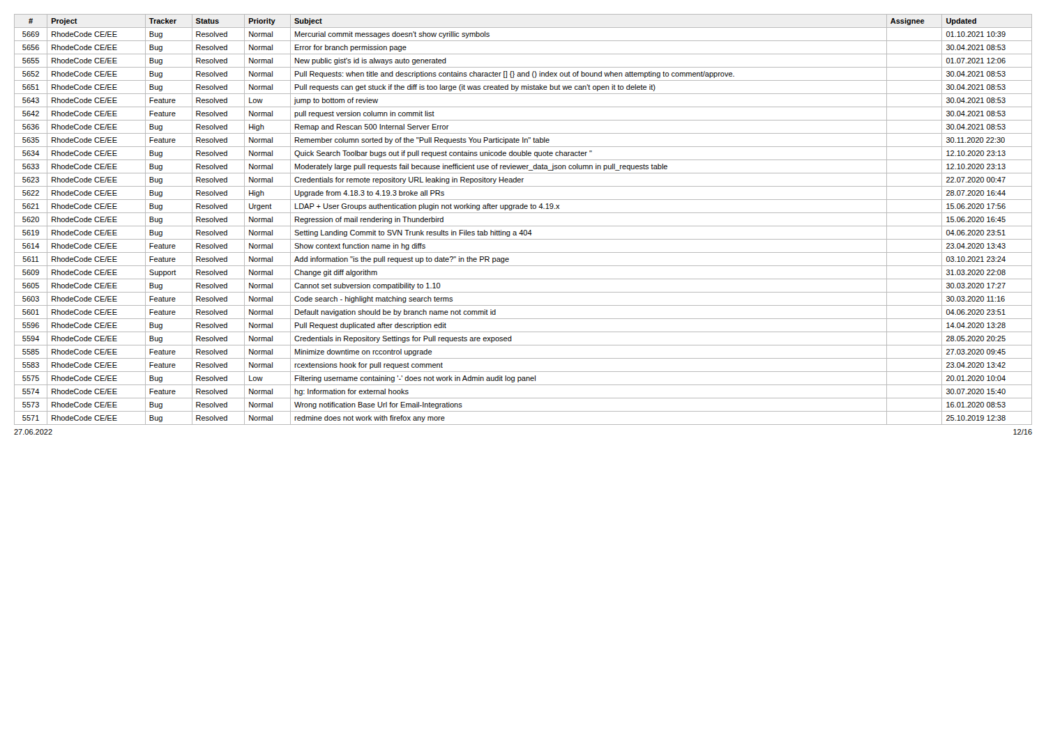| # | Project | Tracker | Status | Priority | Subject | Assignee | Updated |
| --- | --- | --- | --- | --- | --- | --- | --- |
| 5669 | RhodeCode CE/EE | Bug | Resolved | Normal | Mercurial commit messages doesn't show cyrillic symbols | | 01.10.2021 10:39 |
| 5656 | RhodeCode CE/EE | Bug | Resolved | Normal | Error for branch permission page | | 30.04.2021 08:53 |
| 5655 | RhodeCode CE/EE | Bug | Resolved | Normal | New public gist's id is always auto generated | | 01.07.2021 12:06 |
| 5652 | RhodeCode CE/EE | Bug | Resolved | Normal | Pull Requests: when title and descriptions contains character [] {} and () index out of bound when attempting to comment/approve. | | 30.04.2021 08:53 |
| 5651 | RhodeCode CE/EE | Bug | Resolved | Normal | Pull requests can get stuck if the diff is too large (it was created by mistake but we can't open it to delete it) | | 30.04.2021 08:53 |
| 5643 | RhodeCode CE/EE | Feature | Resolved | Low | jump to bottom of review | | 30.04.2021 08:53 |
| 5642 | RhodeCode CE/EE | Feature | Resolved | Normal | pull request version column in commit list | | 30.04.2021 08:53 |
| 5636 | RhodeCode CE/EE | Bug | Resolved | High | Remap and Rescan 500 Internal Server Error | | 30.04.2021 08:53 |
| 5635 | RhodeCode CE/EE | Feature | Resolved | Normal | Remember column sorted by of the "Pull Requests You Participate In" table | | 30.11.2020 22:30 |
| 5634 | RhodeCode CE/EE | Bug | Resolved | Normal | Quick Search Toolbar bugs out if pull request contains unicode double quote character " | | 12.10.2020 23:13 |
| 5633 | RhodeCode CE/EE | Bug | Resolved | Normal | Moderately large pull requests fail because inefficient use of reviewer_data_json column in pull_requests table | | 12.10.2020 23:13 |
| 5623 | RhodeCode CE/EE | Bug | Resolved | Normal | Credentials for remote repository URL leaking in Repository Header | | 22.07.2020 00:47 |
| 5622 | RhodeCode CE/EE | Bug | Resolved | High | Upgrade from 4.18.3 to 4.19.3 broke all PRs | | 28.07.2020 16:44 |
| 5621 | RhodeCode CE/EE | Bug | Resolved | Urgent | LDAP + User Groups authentication plugin not working after upgrade to 4.19.x | | 15.06.2020 17:56 |
| 5620 | RhodeCode CE/EE | Bug | Resolved | Normal | Regression of mail rendering in Thunderbird | | 15.06.2020 16:45 |
| 5619 | RhodeCode CE/EE | Bug | Resolved | Normal | Setting Landing Commit to SVN Trunk results in Files tab hitting a 404 | | 04.06.2020 23:51 |
| 5614 | RhodeCode CE/EE | Feature | Resolved | Normal | Show context function name in hg diffs | | 23.04.2020 13:43 |
| 5611 | RhodeCode CE/EE | Feature | Resolved | Normal | Add information "is the pull request up to date?" in the PR page | | 03.10.2021 23:24 |
| 5609 | RhodeCode CE/EE | Support | Resolved | Normal | Change git diff algorithm | | 31.03.2020 22:08 |
| 5605 | RhodeCode CE/EE | Bug | Resolved | Normal | Cannot set subversion compatibility to 1.10 | | 30.03.2020 17:27 |
| 5603 | RhodeCode CE/EE | Feature | Resolved | Normal | Code search - highlight matching search terms | | 30.03.2020 11:16 |
| 5601 | RhodeCode CE/EE | Feature | Resolved | Normal | Default navigation should be by branch name not commit id | | 04.06.2020 23:51 |
| 5596 | RhodeCode CE/EE | Bug | Resolved | Normal | Pull Request duplicated after description edit | | 14.04.2020 13:28 |
| 5594 | RhodeCode CE/EE | Bug | Resolved | Normal | Credentials in Repository Settings for Pull requests are exposed | | 28.05.2020 20:25 |
| 5585 | RhodeCode CE/EE | Feature | Resolved | Normal | Minimize downtime on rccontrol upgrade | | 27.03.2020 09:45 |
| 5583 | RhodeCode CE/EE | Feature | Resolved | Normal | rcextensions hook for pull request comment | | 23.04.2020 13:42 |
| 5575 | RhodeCode CE/EE | Bug | Resolved | Low | Filtering username containing '-' does not work in Admin audit log panel | | 20.01.2020 10:04 |
| 5574 | RhodeCode CE/EE | Feature | Resolved | Normal | hg: Information for external hooks | | 30.07.2020 15:40 |
| 5573 | RhodeCode CE/EE | Bug | Resolved | Normal | Wrong notification Base Url for Email-Integrations | | 16.01.2020 08:53 |
| 5571 | RhodeCode CE/EE | Bug | Resolved | Normal | redmine does not work with firefox any more | | 25.10.2019 12:38 |
27.06.2022 12/16